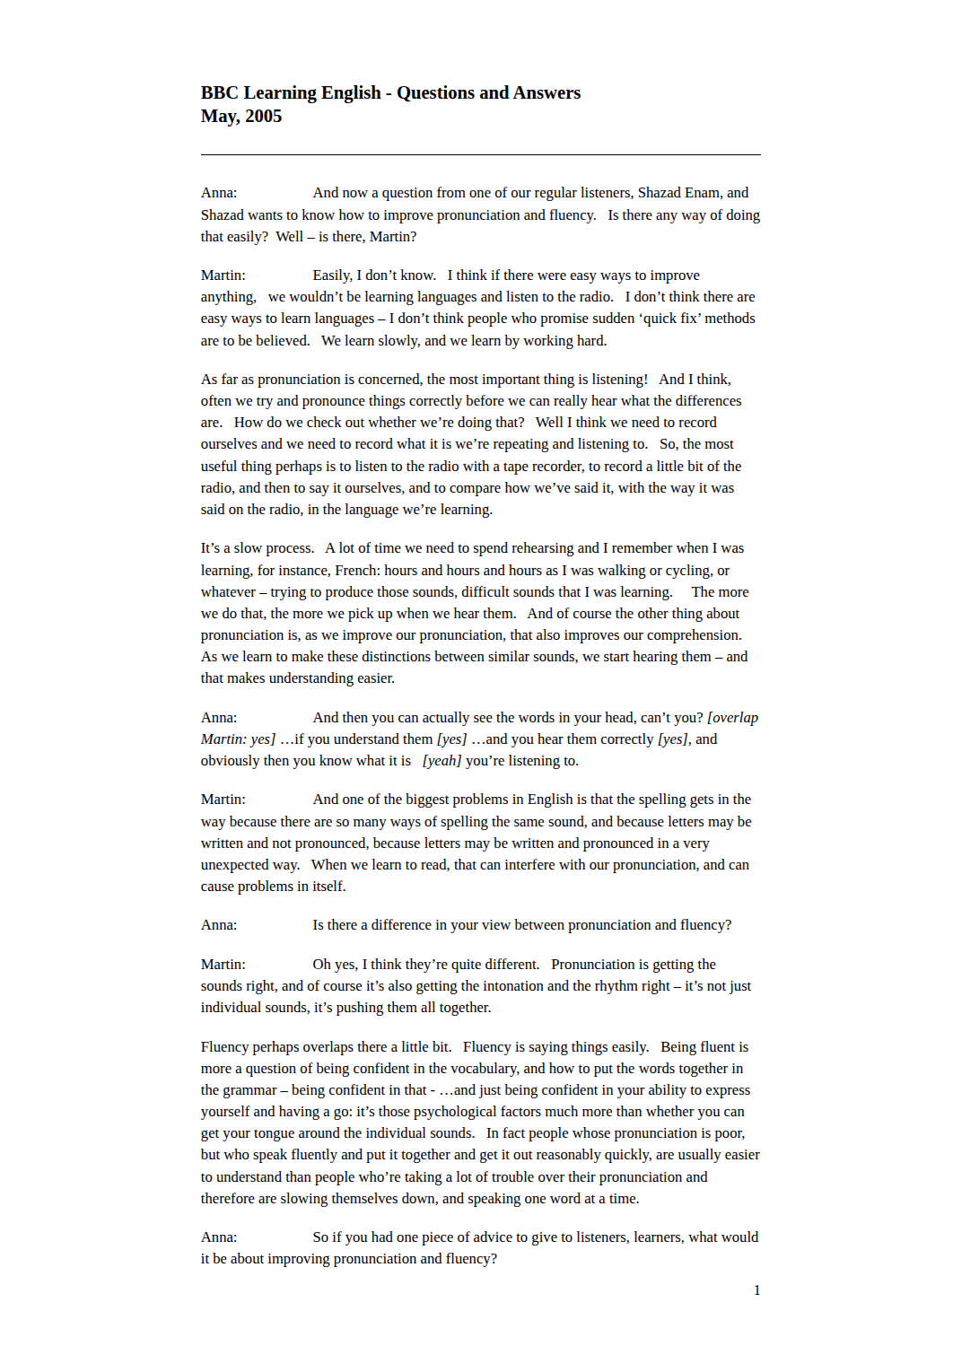BBC Learning English - Questions and Answers
May, 2005
Anna: And now a question from one of our regular listeners, Shazad Enam, and Shazad wants to know how to improve pronunciation and fluency. Is there any way of doing that easily? Well – is there, Martin?
Martin: Easily, I don’t know. I think if there were easy ways to improve anything, we wouldn’t be learning languages and listen to the radio. I don’t think there are easy ways to learn languages – I don’t think people who promise sudden ‘quick fix’ methods are to be believed. We learn slowly, and we learn by working hard.
As far as pronunciation is concerned, the most important thing is listening! And I think, often we try and pronounce things correctly before we can really hear what the differences are. How do we check out whether we’re doing that? Well I think we need to record ourselves and we need to record what it is we’re repeating and listening to. So, the most useful thing perhaps is to listen to the radio with a tape recorder, to record a little bit of the radio, and then to say it ourselves, and to compare how we’ve said it, with the way it was said on the radio, in the language we’re learning.
It’s a slow process. A lot of time we need to spend rehearsing and I remember when I was learning, for instance, French: hours and hours and hours as I was walking or cycling, or whatever – trying to produce those sounds, difficult sounds that I was learning. The more we do that, the more we pick up when we hear them. And of course the other thing about pronunciation is, as we improve our pronunciation, that also improves our comprehension. As we learn to make these distinctions between similar sounds, we start hearing them – and that makes understanding easier.
Anna: And then you can actually see the words in your head, can’t you? [overlap Martin: yes] …if you understand them [yes] …and you hear them correctly [yes], and obviously then you know what it is [yeah] you’re listening to.
Martin: And one of the biggest problems in English is that the spelling gets in the way because there are so many ways of spelling the same sound, and because letters may be written and not pronounced, because letters may be written and pronounced in a very unexpected way. When we learn to read, that can interfere with our pronunciation, and can cause problems in itself.
Anna: Is there a difference in your view between pronunciation and fluency?
Martin: Oh yes, I think they’re quite different. Pronunciation is getting the sounds right, and of course it’s also getting the intonation and the rhythm right – it’s not just individual sounds, it’s pushing them all together.
Fluency perhaps overlaps there a little bit. Fluency is saying things easily. Being fluent is more a question of being confident in the vocabulary, and how to put the words together in the grammar – being confident in that - …and just being confident in your ability to express yourself and having a go: it’s those psychological factors much more than whether you can get your tongue around the individual sounds. In fact people whose pronunciation is poor, but who speak fluently and put it together and get it out reasonably quickly, are usually easier to understand than people who’re taking a lot of trouble over their pronunciation and therefore are slowing themselves down, and speaking one word at a time.
Anna: So if you had one piece of advice to give to listeners, learners, what would it be about improving pronunciation and fluency?
1